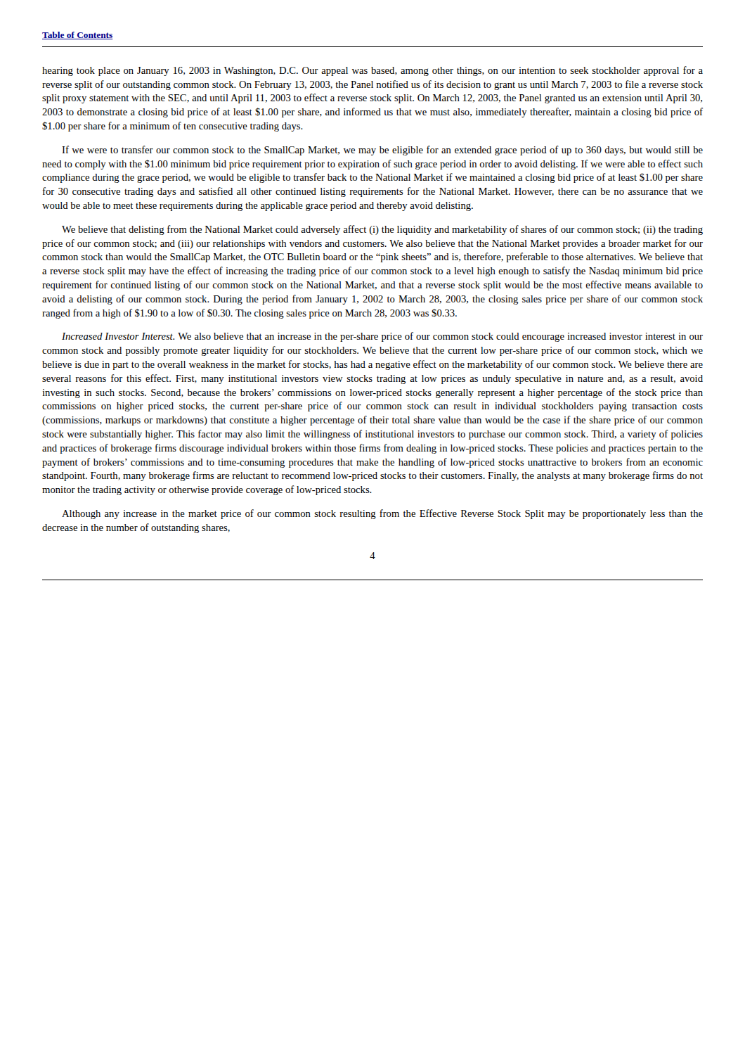Table of Contents
hearing took place on January 16, 2003 in Washington, D.C. Our appeal was based, among other things, on our intention to seek stockholder approval for a reverse split of our outstanding common stock. On February 13, 2003, the Panel notified us of its decision to grant us until March 7, 2003 to file a reverse stock split proxy statement with the SEC, and until April 11, 2003 to effect a reverse stock split. On March 12, 2003, the Panel granted us an extension until April 30, 2003 to demonstrate a closing bid price of at least $1.00 per share, and informed us that we must also, immediately thereafter, maintain a closing bid price of $1.00 per share for a minimum of ten consecutive trading days.
If we were to transfer our common stock to the SmallCap Market, we may be eligible for an extended grace period of up to 360 days, but would still be need to comply with the $1.00 minimum bid price requirement prior to expiration of such grace period in order to avoid delisting. If we were able to effect such compliance during the grace period, we would be eligible to transfer back to the National Market if we maintained a closing bid price of at least $1.00 per share for 30 consecutive trading days and satisfied all other continued listing requirements for the National Market. However, there can be no assurance that we would be able to meet these requirements during the applicable grace period and thereby avoid delisting.
We believe that delisting from the National Market could adversely affect (i) the liquidity and marketability of shares of our common stock; (ii) the trading price of our common stock; and (iii) our relationships with vendors and customers. We also believe that the National Market provides a broader market for our common stock than would the SmallCap Market, the OTC Bulletin board or the “pink sheets” and is, therefore, preferable to those alternatives. We believe that a reverse stock split may have the effect of increasing the trading price of our common stock to a level high enough to satisfy the Nasdaq minimum bid price requirement for continued listing of our common stock on the National Market, and that a reverse stock split would be the most effective means available to avoid a delisting of our common stock. During the period from January 1, 2002 to March 28, 2003, the closing sales price per share of our common stock ranged from a high of $1.90 to a low of $0.30. The closing sales price on March 28, 2003 was $0.33.
Increased Investor Interest. We also believe that an increase in the per-share price of our common stock could encourage increased investor interest in our common stock and possibly promote greater liquidity for our stockholders. We believe that the current low per-share price of our common stock, which we believe is due in part to the overall weakness in the market for stocks, has had a negative effect on the marketability of our common stock. We believe there are several reasons for this effect. First, many institutional investors view stocks trading at low prices as unduly speculative in nature and, as a result, avoid investing in such stocks. Second, because the brokers’ commissions on lower-priced stocks generally represent a higher percentage of the stock price than commissions on higher priced stocks, the current per-share price of our common stock can result in individual stockholders paying transaction costs (commissions, markups or markdowns) that constitute a higher percentage of their total share value than would be the case if the share price of our common stock were substantially higher. This factor may also limit the willingness of institutional investors to purchase our common stock. Third, a variety of policies and practices of brokerage firms discourage individual brokers within those firms from dealing in low-priced stocks. These policies and practices pertain to the payment of brokers’ commissions and to time-consuming procedures that make the handling of low-priced stocks unattractive to brokers from an economic standpoint. Fourth, many brokerage firms are reluctant to recommend low-priced stocks to their customers. Finally, the analysts at many brokerage firms do not monitor the trading activity or otherwise provide coverage of low-priced stocks.
Although any increase in the market price of our common stock resulting from the Effective Reverse Stock Split may be proportionately less than the decrease in the number of outstanding shares,
4